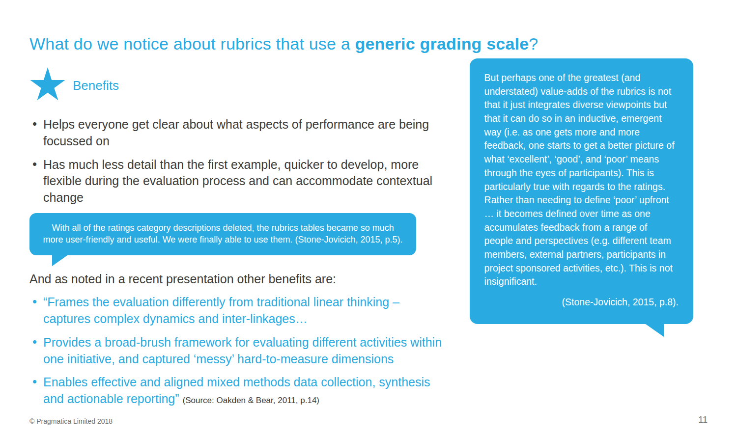What do we notice about rubrics that use a generic grading scale?
Benefits
Helps everyone get clear about what aspects of performance are being focussed on
Has much less detail than the first example, quicker to develop, more flexible during the evaluation process and can accommodate contextual change
With all of the ratings category descriptions deleted, the rubrics tables became so much more user-friendly and useful. We were finally able to use them. (Stone-Jovicich, 2015, p.5).
And as noted in a recent presentation other benefits are:
“Frames the evaluation differently from traditional linear thinking – captures complex dynamics and inter-linkages…
Provides a broad-brush framework for evaluating different activities within one initiative, and captured ‘messy’ hard-to-measure dimensions
Enables effective and aligned mixed methods data collection, synthesis and actionable reporting” (Source: Oakden & Bear, 2011, p.14)
But perhaps one of the greatest (and understated) value-adds of the rubrics is not that it just integrates diverse viewpoints but that it can do so in an inductive, emergent way (i.e. as one gets more and more feedback, one starts to get a better picture of what ‘excellent’, ‘good’, and ‘poor’ means through the eyes of participants). This is particularly true with regards to the ratings. Rather than needing to define ‘poor’ upfront … it becomes defined over time as one accumulates feedback from a range of people and perspectives (e.g. different team members, external partners, participants in project sponsored activities, etc.). This is not insignificant. (Stone-Jovicich, 2015, p.8).
© Pragmatica Limited 2018
11